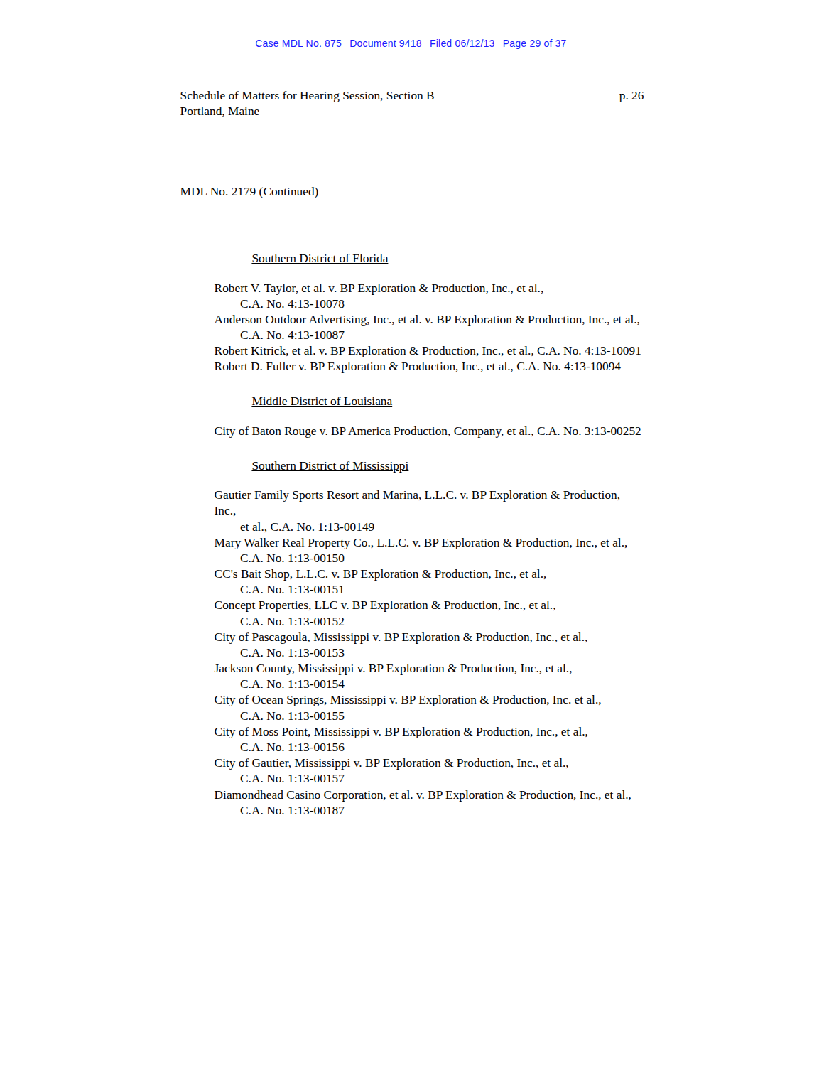Case MDL No. 875 Document 9418 Filed 06/12/13 Page 29 of 37
Schedule of Matters for Hearing Session, Section B
Portland, Maine
p. 26
MDL No. 2179 (Continued)
Southern District of Florida
Robert V. Taylor, et al. v. BP Exploration & Production, Inc., et al., C.A. No. 4:13-10078
Anderson Outdoor Advertising, Inc., et al. v. BP Exploration & Production, Inc., et al., C.A. No. 4:13-10087
Robert Kitrick, et al. v. BP Exploration & Production, Inc., et al., C.A. No. 4:13-10091
Robert D. Fuller v. BP Exploration & Production, Inc., et al., C.A. No. 4:13-10094
Middle District of Louisiana
City of Baton Rouge v. BP America Production, Company, et al., C.A. No. 3:13-00252
Southern District of Mississippi
Gautier Family Sports Resort and Marina, L.L.C. v. BP Exploration & Production, Inc., et al., C.A. No. 1:13-00149
Mary Walker Real Property Co., L.L.C. v. BP Exploration & Production, Inc., et al., C.A. No. 1:13-00150
CC's Bait Shop, L.L.C. v. BP Exploration & Production, Inc., et al., C.A. No. 1:13-00151
Concept Properties, LLC v. BP Exploration & Production, Inc., et al., C.A. No. 1:13-00152
City of Pascagoula, Mississippi v. BP Exploration & Production, Inc., et al., C.A. No. 1:13-00153
Jackson County, Mississippi v. BP Exploration & Production, Inc., et al., C.A. No. 1:13-00154
City of Ocean Springs, Mississippi v. BP Exploration & Production, Inc. et al., C.A. No. 1:13-00155
City of Moss Point, Mississippi v. BP Exploration & Production, Inc., et al., C.A. No. 1:13-00156
City of Gautier, Mississippi v. BP Exploration & Production, Inc., et al., C.A. No. 1:13-00157
Diamondhead Casino Corporation, et al. v. BP Exploration & Production, Inc., et al., C.A. No. 1:13-00187